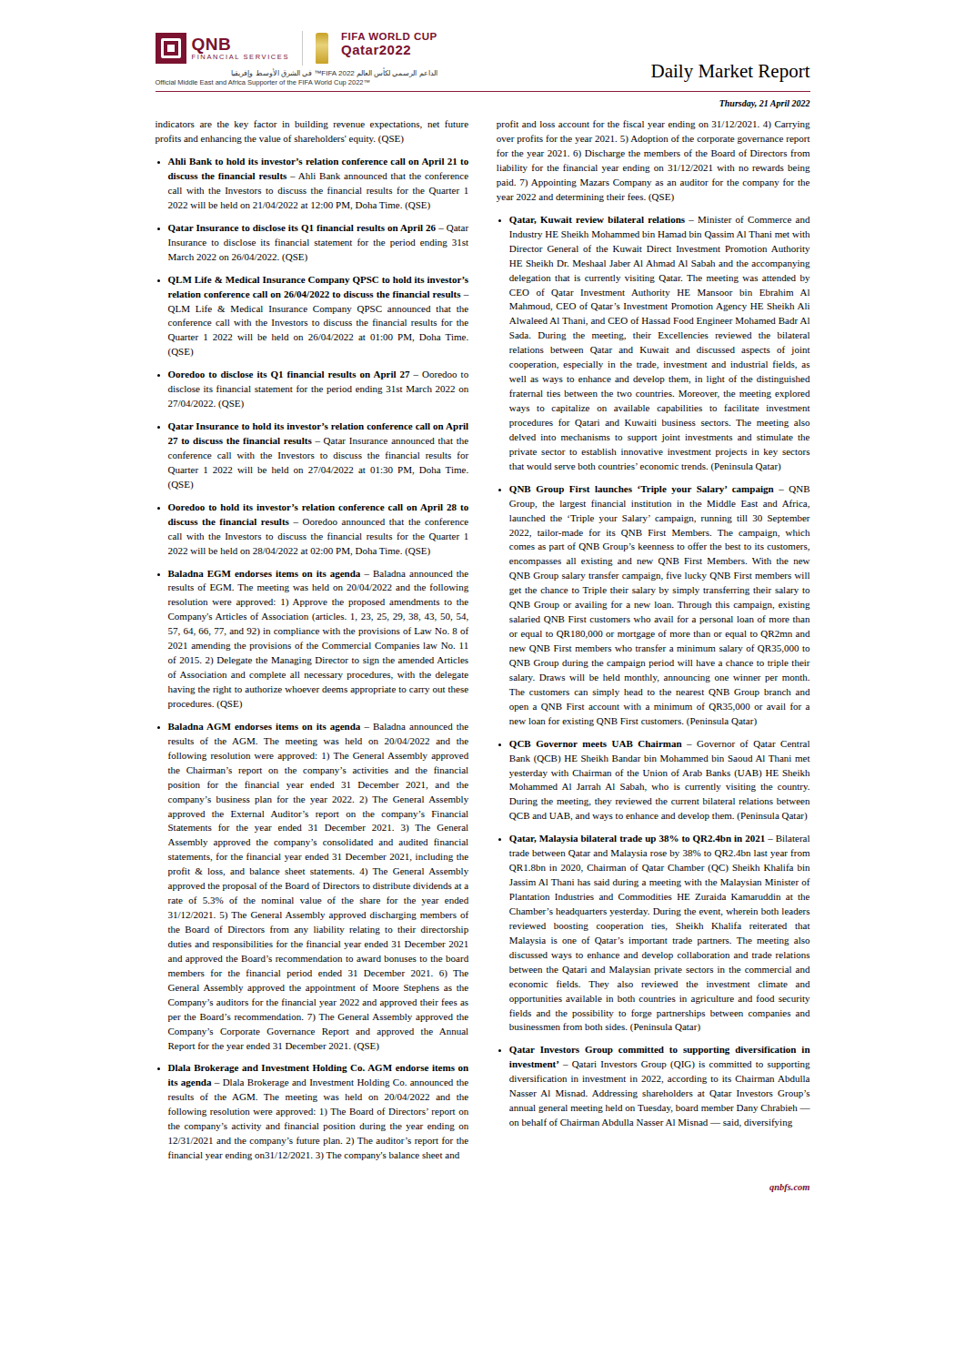QNB FINANCIAL SERVICES
FIFA WORLD CUP Qatar2022
الداعم الرسمي لكأس العالم FIFA 2022™ في الشرق الأوسط وإفريقيا
Official Middle East and Africa Supporter of the FIFA World Cup 2022™
Daily Market Report
Thursday, 21 April 2022
indicators are the key factor in building revenue expectations, net future profits and enhancing the value of shareholders' equity. (QSE)
Ahli Bank to hold its investor’s relation conference call on April 21 to discuss the financial results – Ahli Bank announced that the conference call with the Investors to discuss the financial results for the Quarter 1 2022 will be held on 21/04/2022 at 12:00 PM, Doha Time. (QSE)
Qatar Insurance to disclose its Q1 financial results on April 26 – Qatar Insurance to disclose its financial statement for the period ending 31st March 2022 on 26/04/2022. (QSE)
QLM Life & Medical Insurance Company QPSC to hold its investor’s relation conference call on 26/04/2022 to discuss the financial results – QLM Life & Medical Insurance Company QPSC announced that the conference call with the Investors to discuss the financial results for the Quarter 1 2022 will be held on 26/04/2022 at 01:00 PM, Doha Time. (QSE)
Ooredoo to disclose its Q1 financial results on April 27 – Ooredoo to disclose its financial statement for the period ending 31st March 2022 on 27/04/2022. (QSE)
Qatar Insurance to hold its investor’s relation conference call on April 27 to discuss the financial results – Qatar Insurance announced that the conference call with the Investors to discuss the financial results for Quarter 1 2022 will be held on 27/04/2022 at 01:30 PM, Doha Time. (QSE)
Ooredoo to hold its investor’s relation conference call on April 28 to discuss the financial results – Ooredoo announced that the conference call with the Investors to discuss the financial results for the Quarter 1 2022 will be held on 28/04/2022 at 02:00 PM, Doha Time. (QSE)
Baladna EGM endorses items on its agenda – Baladna announced the results of EGM. The meeting was held on 20/04/2022 and the following resolution were approved: 1) Approve the proposed amendments to the Company's Articles of Association (articles. 1, 23, 25, 29, 38, 43, 50, 54, 57, 64, 66, 77, and 92) in compliance with the provisions of Law No. 8 of 2021 amending the provisions of the Commercial Companies law No. 11 of 2015. 2) Delegate the Managing Director to sign the amended Articles of Association and complete all necessary procedures, with the delegate having the right to authorize whoever deems appropriate to carry out these procedures. (QSE)
Baladna AGM endorses items on its agenda – Baladna announced the results of the AGM. The meeting was held on 20/04/2022 and the following resolution were approved: 1) The General Assembly approved the Chairman’s report on the company’s activities and the financial position for the financial year ended 31 December 2021, and the company’s business plan for the year 2022. 2) The General Assembly approved the External Auditor’s report on the company’s Financial Statements for the year ended 31 December 2021. 3) The General Assembly approved the company’s consolidated and audited financial statements, for the financial year ended 31 December 2021, including the profit & loss, and balance sheet statements. 4) The General Assembly approved the proposal of the Board of Directors to distribute dividends at a rate of 5.3% of the nominal value of the share for the year ended 31/12/2021. 5) The General Assembly approved discharging members of the Board of Directors from any liability relating to their directorship duties and responsibilities for the financial year ended 31 December 2021 and approved the Board’s recommendation to award bonuses to the board members for the financial period ended 31 December 2021. 6) The General Assembly approved the appointment of Moore Stephens as the Company’s auditors for the financial year 2022 and approved their fees as per the Board’s recommendation. 7) The General Assembly approved the Company’s Corporate Governance Report and approved the Annual Report for the year ended 31 December 2021. (QSE)
Dlala Brokerage and Investment Holding Co. AGM endorse items on its agenda – Dlala Brokerage and Investment Holding Co. announced the results of the AGM. The meeting was held on 20/04/2022 and the following resolution were approved: 1) The Board of Directors’ report on the company’s activity and financial position during the year ending on 12/31/2021 and the company’s future plan. 2) The auditor’s report for the financial year ending on31/12/2021. 3) The company's balance sheet and
profit and loss account for the fiscal year ending on 31/12/2021. 4) Carrying over profits for the year 2021. 5) Adoption of the corporate governance report for the year 2021. 6) Discharge the members of the Board of Directors from liability for the financial year ending on 31/12/2021 with no rewards being paid. 7) Appointing Mazars Company as an auditor for the company for the year 2022 and determining their fees. (QSE)
Qatar, Kuwait review bilateral relations – Minister of Commerce and Industry HE Sheikh Mohammed bin Hamad bin Qassim Al Thani met with Director General of the Kuwait Direct Investment Promotion Authority HE Sheikh Dr. Meshaal Jaber Al Ahmad Al Sabah and the accompanying delegation that is currently visiting Qatar. The meeting was attended by CEO of Qatar Investment Authority HE Mansoor bin Ebrahim Al Mahmoud, CEO of Qatar’s Investment Promotion Agency HE Sheikh Ali Alwaleed Al Thani, and CEO of Hassad Food Engineer Mohamed Badr Al Sada. During the meeting, their Excellencies reviewed the bilateral relations between Qatar and Kuwait and discussed aspects of joint cooperation, especially in the trade, investment and industrial fields, as well as ways to enhance and develop them, in light of the distinguished fraternal ties between the two countries. Moreover, the meeting explored ways to capitalize on available capabilities to facilitate investment procedures for Qatari and Kuwaiti business sectors. The meeting also delved into mechanisms to support joint investments and stimulate the private sector to establish innovative investment projects in key sectors that would serve both countries’ economic trends. (Peninsula Qatar)
QNB Group First launches ‘Triple your Salary’ campaign – QNB Group, the largest financial institution in the Middle East and Africa, launched the ‘Triple your Salary’ campaign, running till 30 September 2022, tailor-made for its QNB First Members. The campaign, which comes as part of QNB Group’s keenness to offer the best to its customers, encompasses all existing and new QNB First Members. With the new QNB Group salary transfer campaign, five lucky QNB First members will get the chance to Triple their salary by simply transferring their salary to QNB Group or availing for a new loan. Through this campaign, existing salaried QNB First customers who avail for a personal loan of more than or equal to QR180,000 or mortgage of more than or equal to QR2mn and new QNB First members who transfer a minimum salary of QR35,000 to QNB Group during the campaign period will have a chance to triple their salary. Draws will be held monthly, announcing one winner per month. The customers can simply head to the nearest QNB Group branch and open a QNB First account with a minimum of QR35,000 or avail for a new loan for existing QNB First customers. (Peninsula Qatar)
QCB Governor meets UAB Chairman – Governor of Qatar Central Bank (QCB) HE Sheikh Bandar bin Mohammed bin Saoud Al Thani met yesterday with Chairman of the Union of Arab Banks (UAB) HE Sheikh Mohammed Al Jarrah Al Sabah, who is currently visiting the country. During the meeting, they reviewed the current bilateral relations between QCB and UAB, and ways to enhance and develop them. (Peninsula Qatar)
Qatar, Malaysia bilateral trade up 38% to QR2.4bn in 2021 – Bilateral trade between Qatar and Malaysia rose by 38% to QR2.4bn last year from QR1.8bn in 2020, Chairman of Qatar Chamber (QC) Sheikh Khalifa bin Jassim Al Thani has said during a meeting with the Malaysian Minister of Plantation Industries and Commodities HE Zuraida Kamaruddin at the Chamber’s headquarters yesterday. During the event, wherein both leaders reviewed boosting cooperation ties, Sheikh Khalifa reiterated that Malaysia is one of Qatar’s important trade partners. The meeting also discussed ways to enhance and develop collaboration and trade relations between the Qatari and Malaysian private sectors in the commercial and economic fields. They also reviewed the investment climate and opportunities available in both countries in agriculture and food security fields and the possibility to forge partnerships between companies and businessmen from both sides. (Peninsula Qatar)
Qatar Investors Group committed to supporting diversification in investment’ – Qatari Investors Group (QIG) is committed to supporting diversification in investment in 2022, according to its Chairman Abdulla Nasser Al Misnad. Addressing shareholders at Qatar Investors Group’s annual general meeting held on Tuesday, board member Dany Chrabieh — on behalf of Chairman Abdulla Nasser Al Misnad — said, diversifying
qnbfs.com